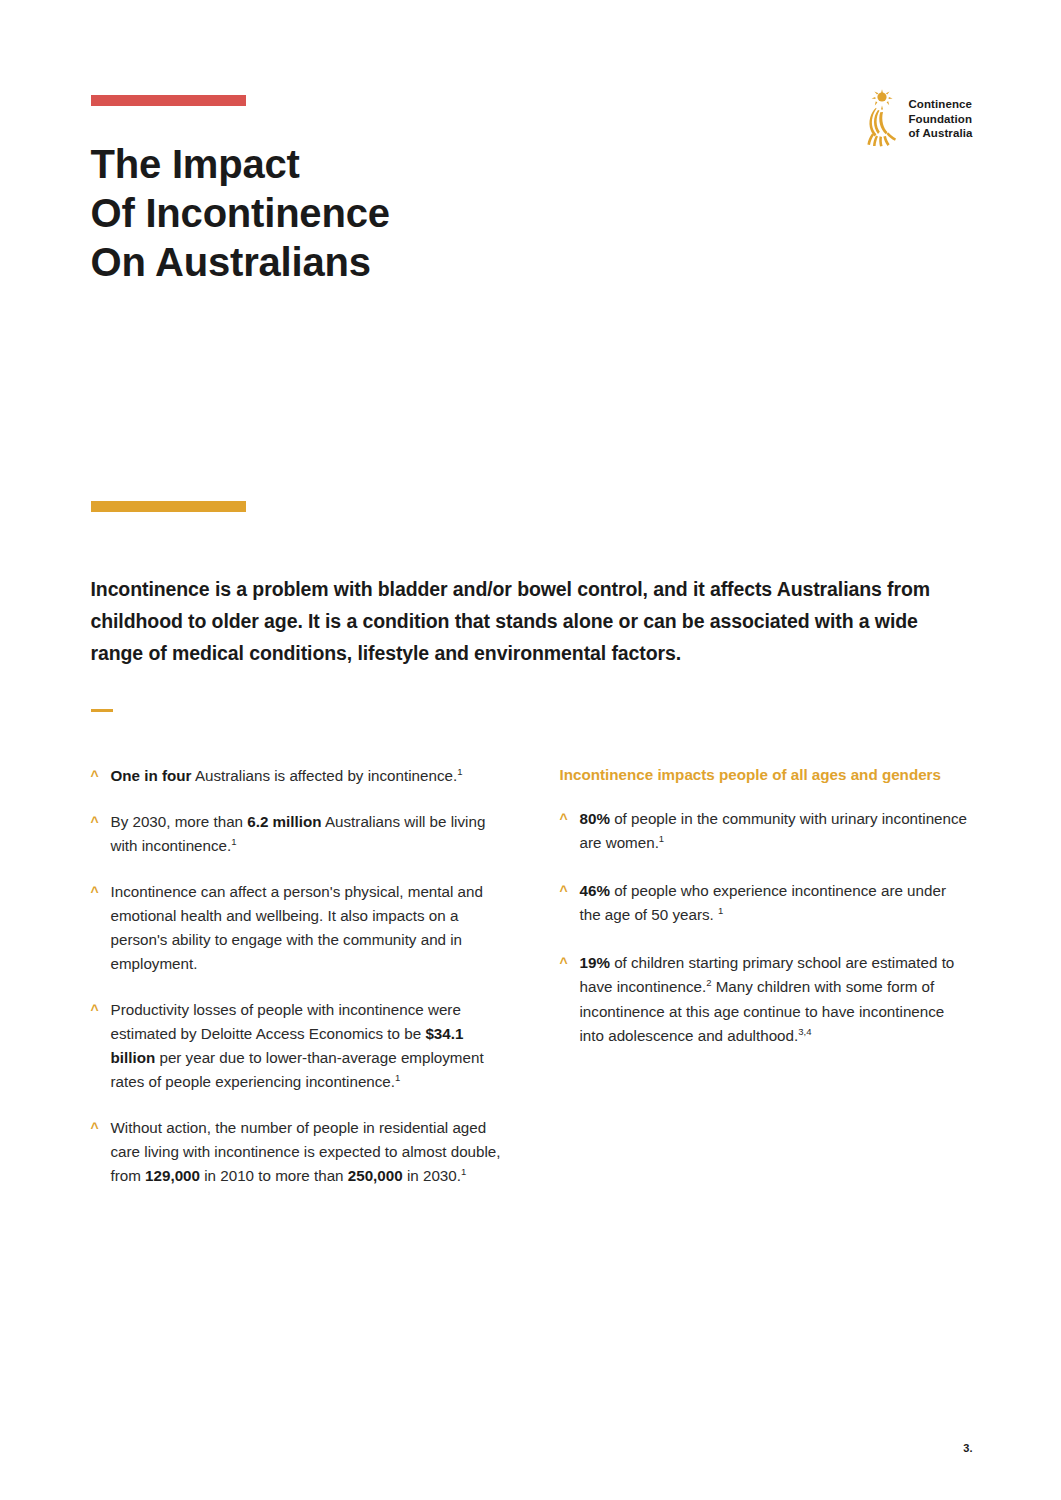Continence
Foundation
of Australia
The Impact
Of Incontinence
On Australians
Incontinence is a problem with bladder and/or bowel control, and it affects Australians from childhood to older age. It is a condition that stands alone or can be associated with a wide range of medical conditions, lifestyle and environmental factors.
One in four Australians is affected by incontinence.1
By 2030, more than 6.2 million Australians will be living with incontinence.1
Incontinence can affect a person's physical, mental and emotional health and wellbeing. It also impacts on a person's ability to engage with the community and in employment.
Productivity losses of people with incontinence were estimated by Deloitte Access Economics to be $34.1 billion per year due to lower-than-average employment rates of people experiencing incontinence.1
Without action, the number of people in residential aged care living with incontinence is expected to almost double, from 129,000 in 2010 to more than 250,000 in 2030.1
Incontinence impacts people of all ages and genders
80% of people in the community with urinary incontinence are women.1
46% of people who experience incontinence are under the age of 50 years. 1
19% of children starting primary school are estimated to have incontinence.2 Many children with some form of incontinence at this age continue to have incontinence into adolescence and adulthood.3,4
3.